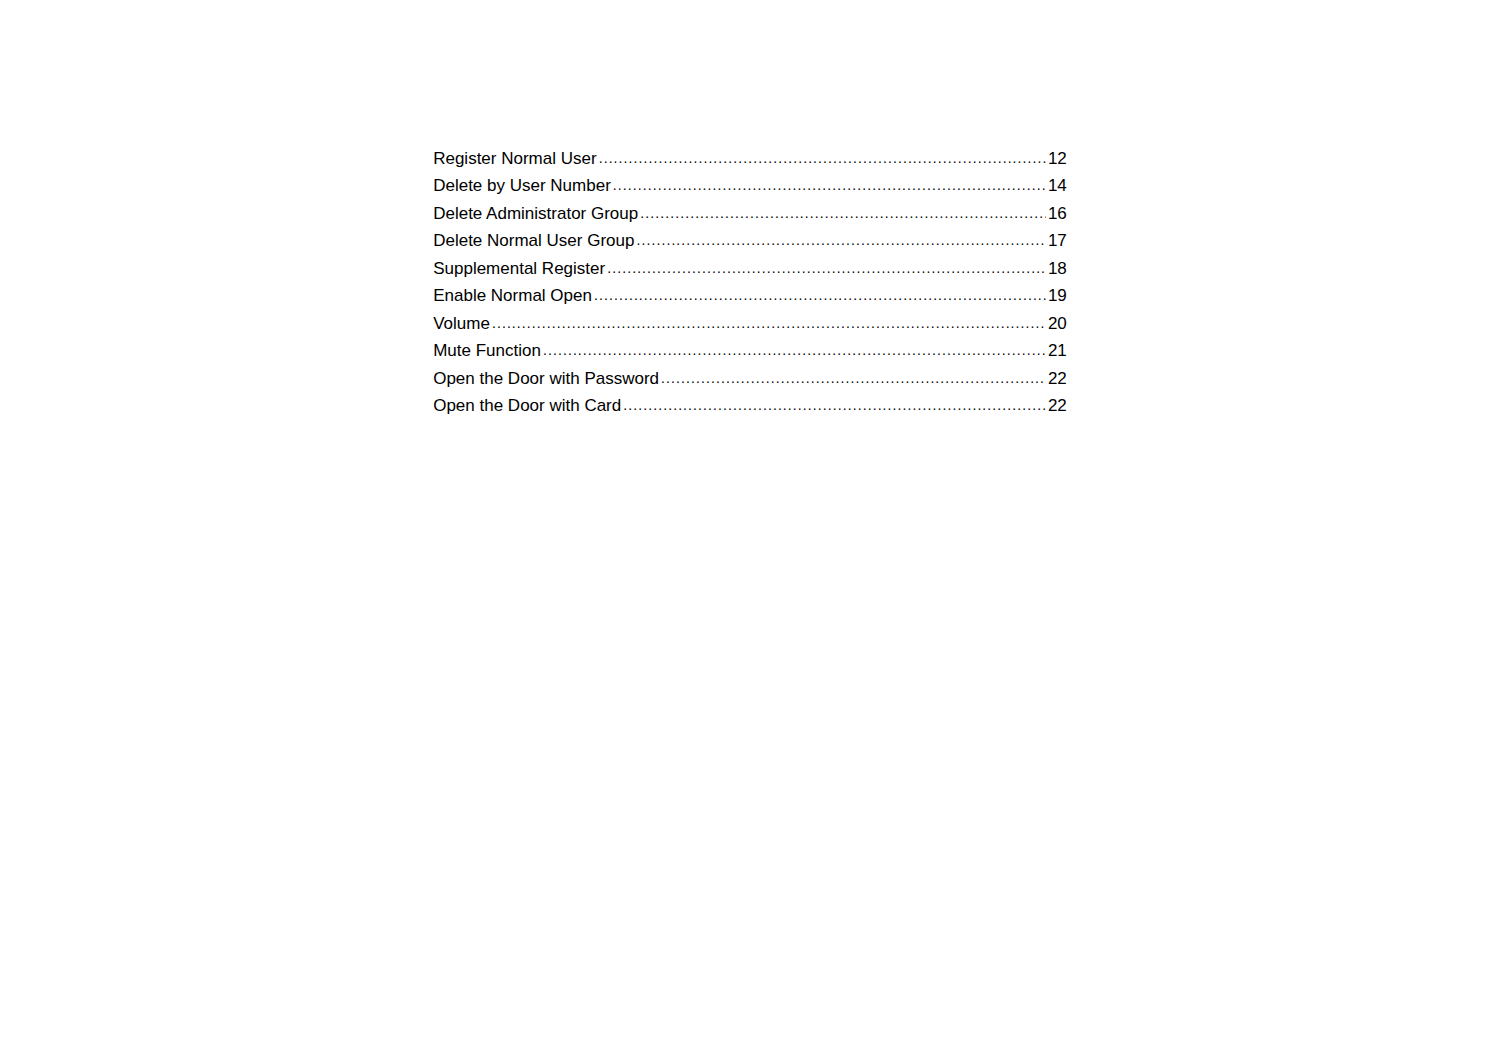Register Normal User .................................................................................................................................................................. 12
Delete by User Number .................................................................................................................................................................. 14
Delete Administrator Group .................................................................................................................................................................. 16
Delete Normal User Group .................................................................................................................................................................. 17
Supplemental Register .................................................................................................................................................................. 18
Enable Normal Open .................................................................................................................................................................. 19
Volume .................................................................................................................................................................. 20
Mute Function .................................................................................................................................................................. 21
Open the Door with Password .................................................................................................................................................................. 22
Open the Door with Card .................................................................................................................................................................. 22